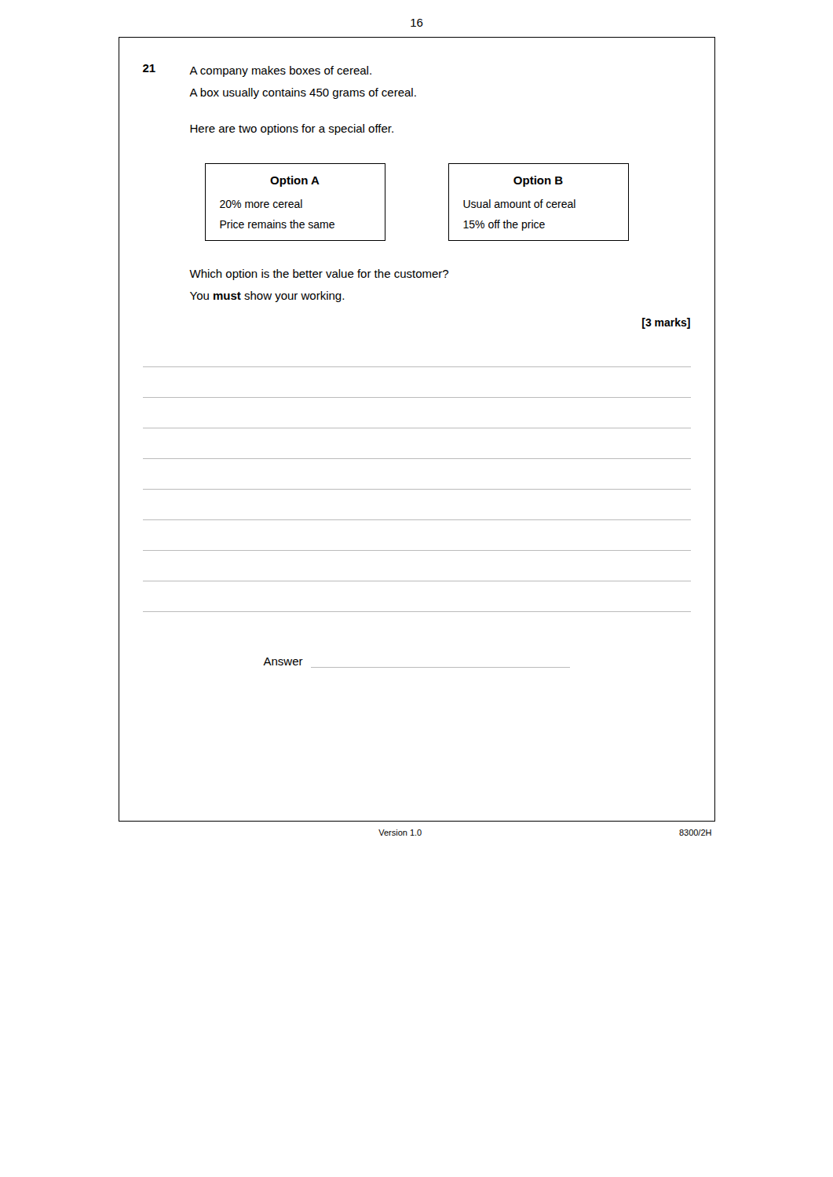16
21
A company makes boxes of cereal.
A box usually contains 450 grams of cereal.
Here are two options for a special offer.
Option A
20% more cereal
Price remains the same
Option B
Usual amount of cereal
15% off the price
Which option is the better value for the customer?
You must show your working.
[3 marks]
Answer
Version 1.0 8300/2H